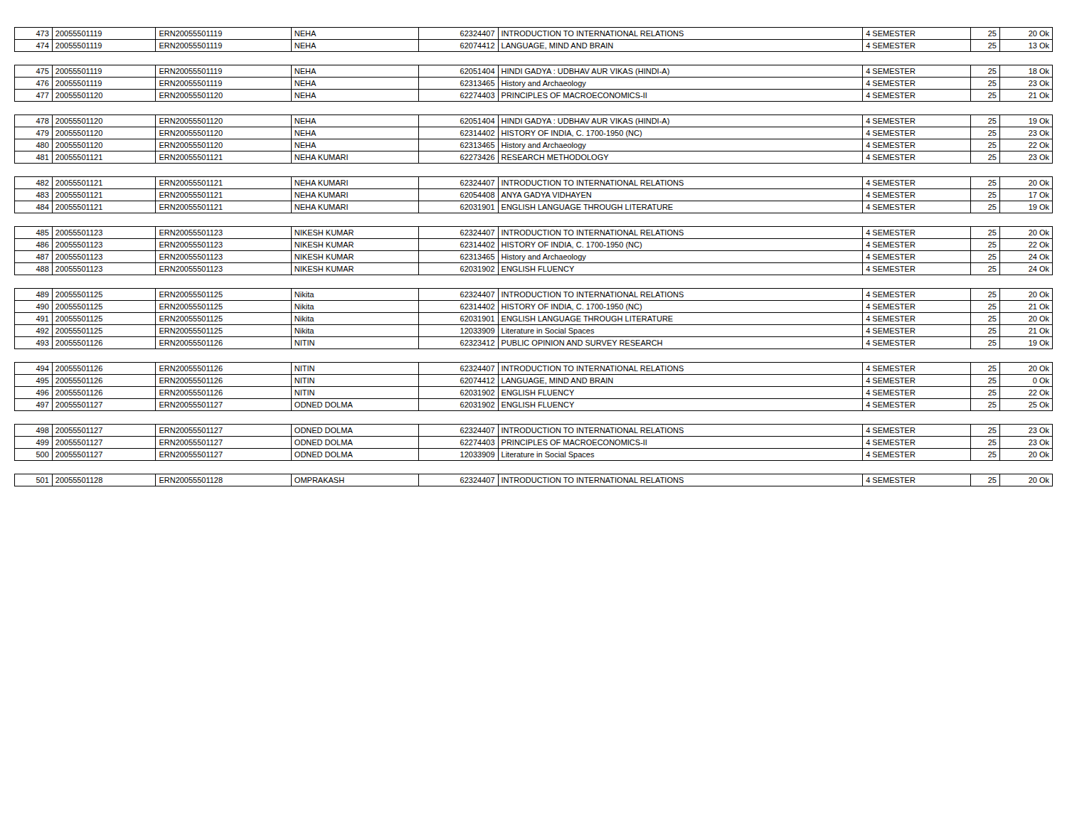| 473 | 20055501119 | ERN20055501119 | NEHA | 62324407 | INTRODUCTION TO INTERNATIONAL RELATIONS | 4 SEMESTER | 25 | 20 Ok |
| 474 | 20055501119 | ERN20055501119 | NEHA | 62074412 | LANGUAGE, MIND AND BRAIN | 4 SEMESTER | 25 | 13 Ok |
| 475 | 20055501119 | ERN20055501119 | NEHA | 62051404 | HINDI GADYA : UDBHAV AUR VIKAS (HINDI-A) | 4 SEMESTER | 25 | 18 Ok |
| 476 | 20055501119 | ERN20055501119 | NEHA | 62313465 | History and Archaeology | 4 SEMESTER | 25 | 23 Ok |
| 477 | 20055501120 | ERN20055501120 | NEHA | 62274403 | PRINCIPLES OF MACROECONOMICS-II | 4 SEMESTER | 25 | 21 Ok |
| 478 | 20055501120 | ERN20055501120 | NEHA | 62051404 | HINDI GADYA : UDBHAV AUR VIKAS (HINDI-A) | 4 SEMESTER | 25 | 19 Ok |
| 479 | 20055501120 | ERN20055501120 | NEHA | 62314402 | HISTORY OF INDIA, C. 1700-1950 (NC) | 4 SEMESTER | 25 | 23 Ok |
| 480 | 20055501120 | ERN20055501120 | NEHA | 62313465 | History and Archaeology | 4 SEMESTER | 25 | 22 Ok |
| 481 | 20055501121 | ERN20055501121 | NEHA KUMARI | 62273426 | RESEARCH METHODOLOGY | 4 SEMESTER | 25 | 23 Ok |
| 482 | 20055501121 | ERN20055501121 | NEHA KUMARI | 62324407 | INTRODUCTION TO INTERNATIONAL RELATIONS | 4 SEMESTER | 25 | 20 Ok |
| 483 | 20055501121 | ERN20055501121 | NEHA KUMARI | 62054408 | ANYA GADYA VIDHAYEN | 4 SEMESTER | 25 | 17 Ok |
| 484 | 20055501121 | ERN20055501121 | NEHA KUMARI | 62031901 | ENGLISH LANGUAGE THROUGH LITERATURE | 4 SEMESTER | 25 | 19 Ok |
| 485 | 20055501123 | ERN20055501123 | NIKESH KUMAR | 62324407 | INTRODUCTION TO INTERNATIONAL RELATIONS | 4 SEMESTER | 25 | 20 Ok |
| 486 | 20055501123 | ERN20055501123 | NIKESH KUMAR | 62314402 | HISTORY OF INDIA, C. 1700-1950 (NC) | 4 SEMESTER | 25 | 22 Ok |
| 487 | 20055501123 | ERN20055501123 | NIKESH KUMAR | 62313465 | History and Archaeology | 4 SEMESTER | 25 | 24 Ok |
| 488 | 20055501123 | ERN20055501123 | NIKESH KUMAR | 62031902 | ENGLISH FLUENCY | 4 SEMESTER | 25 | 24 Ok |
| 489 | 20055501125 | ERN20055501125 | Nikita | 62324407 | INTRODUCTION TO INTERNATIONAL RELATIONS | 4 SEMESTER | 25 | 20 Ok |
| 490 | 20055501125 | ERN20055501125 | Nikita | 62314402 | HISTORY OF INDIA, C. 1700-1950 (NC) | 4 SEMESTER | 25 | 21 Ok |
| 491 | 20055501125 | ERN20055501125 | Nikita | 62031901 | ENGLISH LANGUAGE THROUGH LITERATURE | 4 SEMESTER | 25 | 20 Ok |
| 492 | 20055501125 | ERN20055501125 | Nikita | 12033909 | Literature in Social Spaces | 4 SEMESTER | 25 | 21 Ok |
| 493 | 20055501126 | ERN20055501126 | NITIN | 62323412 | PUBLIC OPINION AND SURVEY RESEARCH | 4 SEMESTER | 25 | 19 Ok |
| 494 | 20055501126 | ERN20055501126 | NITIN | 62324407 | INTRODUCTION TO INTERNATIONAL RELATIONS | 4 SEMESTER | 25 | 20 Ok |
| 495 | 20055501126 | ERN20055501126 | NITIN | 62074412 | LANGUAGE, MIND AND BRAIN | 4 SEMESTER | 25 | 0 Ok |
| 496 | 20055501126 | ERN20055501126 | NITIN | 62031902 | ENGLISH FLUENCY | 4 SEMESTER | 25 | 22 Ok |
| 497 | 20055501127 | ERN20055501127 | ODNED DOLMA | 62031902 | ENGLISH FLUENCY | 4 SEMESTER | 25 | 25 Ok |
| 498 | 20055501127 | ERN20055501127 | ODNED DOLMA | 62324407 | INTRODUCTION TO INTERNATIONAL RELATIONS | 4 SEMESTER | 25 | 23 Ok |
| 499 | 20055501127 | ERN20055501127 | ODNED DOLMA | 62274403 | PRINCIPLES OF MACROECONOMICS-II | 4 SEMESTER | 25 | 23 Ok |
| 500 | 20055501127 | ERN20055501127 | ODNED DOLMA | 12033909 | Literature in Social Spaces | 4 SEMESTER | 25 | 20 Ok |
| 501 | 20055501128 | ERN20055501128 | OMPRAKASH | 62324407 | INTRODUCTION TO INTERNATIONAL RELATIONS | 4 SEMESTER | 25 | 20 Ok |